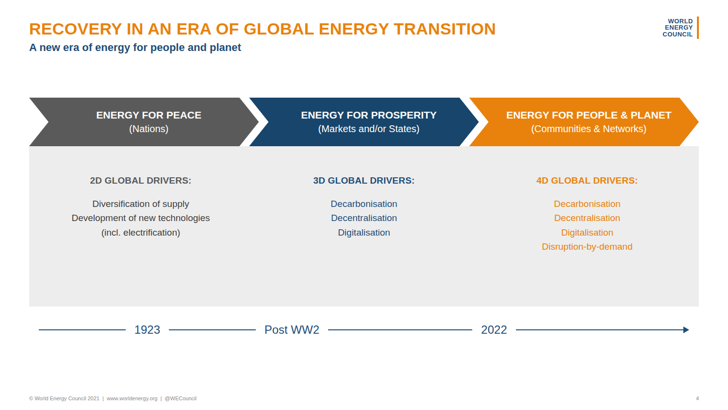WORLD
ENERGY
COUNCIL
Recovery in an era of global energy transition
A new era of energy for people and planet
Energy for Peace(Nations)
Energy for Prosperity(Markets and/or States)
Energy for People & Planet(Communities & Networks)
2D GLOBAL DRIVERS:
Diversification of supply
Development of new technologies
(incl. electrification)
3D GLOBAL DRIVERS:
Decarbonisation
Decentralisation
Digitalisation
4D GLOBAL DRIVERS:
Decarbonisation
Decentralisation
Digitalisation
Disruption-by-demand
1923
Post WW2
2022
© World Energy Council 2021 | www.worldenergy.org | @WECouncil 4